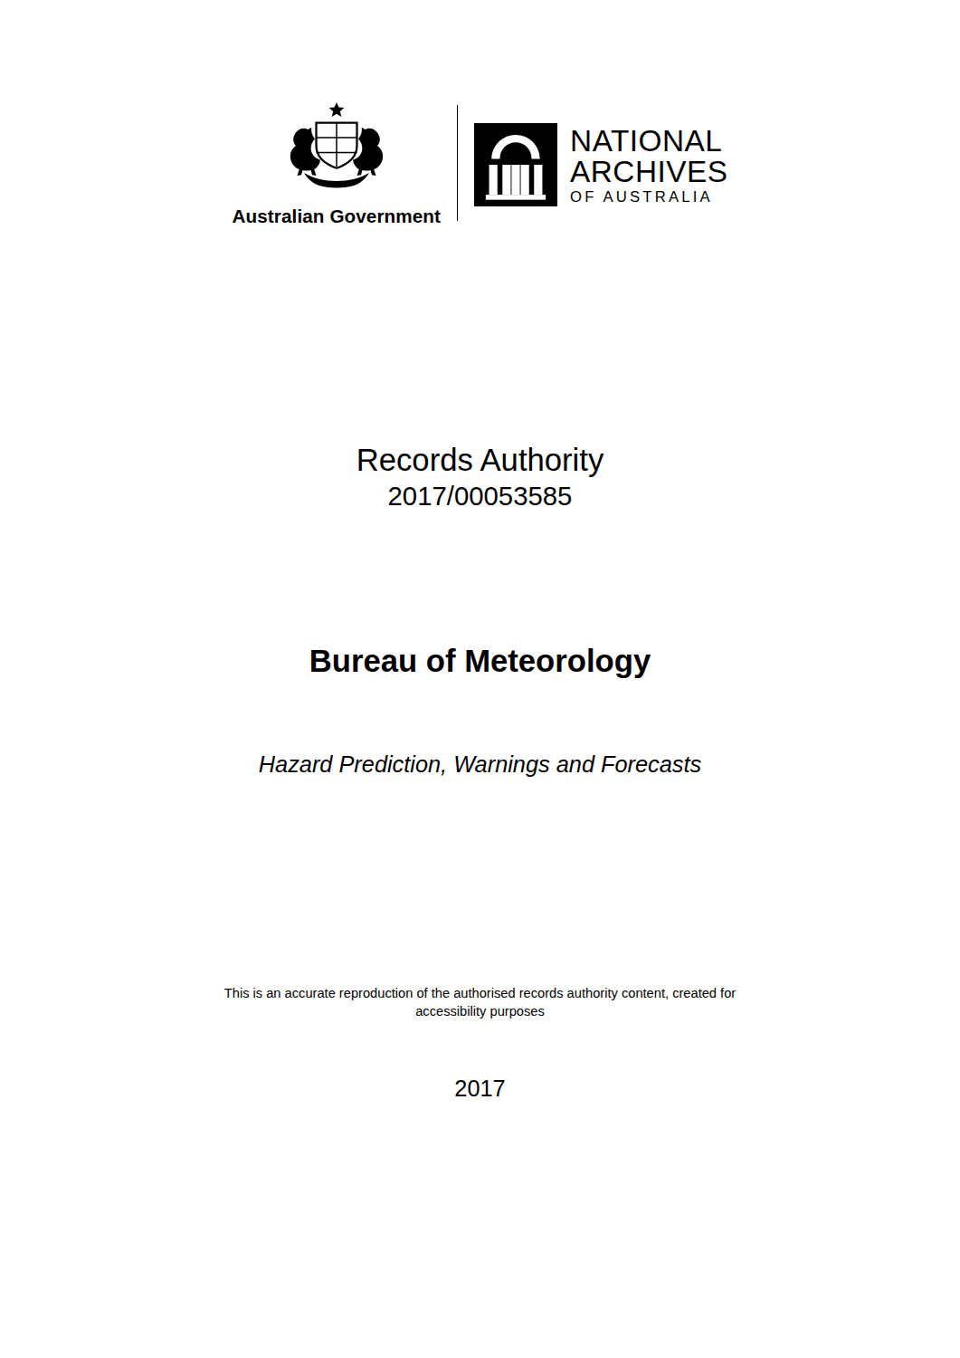Australian Government
NATIONAL ARCHIVES OF AUSTRALIA
Records Authority
2017/00053585
Bureau of Meteorology
Hazard Prediction, Warnings and Forecasts
This is an accurate reproduction of the authorised records authority content, created for accessibility purposes
2017